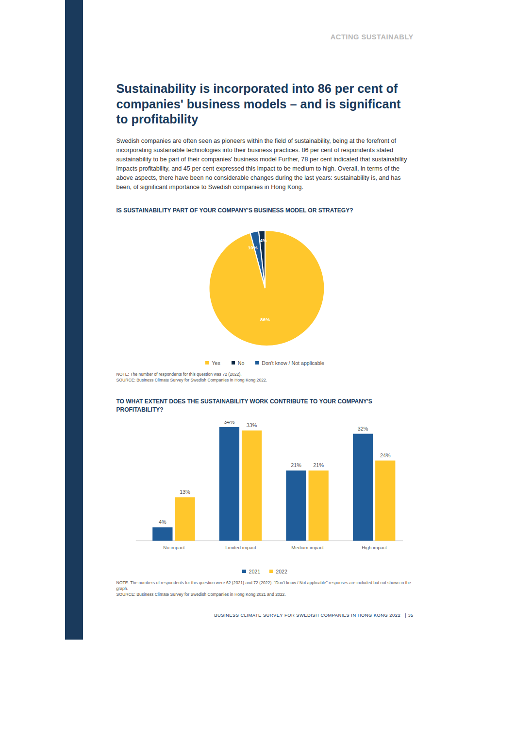ACTING SUSTAINABLY
Sustainability is incorporated into 86 per cent of companies' business models – and is significant to profitability
Swedish companies are often seen as pioneers within the field of sustainability, being at the forefront of incorporating sustainable technologies into their business practices. 86 per cent of respondents stated sustainability to be part of their companies' business model Further, 78 per cent indicated that sustainability impacts profitability, and 45 per cent expressed this impact to be medium to high. Overall, in terms of the above aspects, there have been no considerable changes during the last years: sustainability is, and has been, of significant importance to Swedish companies in Hong Kong.
IS SUSTAINABILITY PART OF YOUR COMPANY'S BUSINESS MODEL OR STRATEGY?
86% 10% 4%
Yes
No
Don't know / Not applicable
NOTE: The number of respondents for this question was 72 (2022).
SOURCE: Business Climate Survey for Swedish Companies in Hong Kong 2022.
TO WHAT EXTENT DOES THE SUSTAINABILITY WORK CONTRIBUTE TO YOUR COMPANY'S PROFITABILITY?
4% 13% No impact 34% 33% Limited impact 21% 21% Medium impact 32% 24% High impact
2021
2022
NOTE: The numbers of respondents for this question were 62 (2021) and 72 (2022). "Don't know / Not applicable" responses are included but not shown in the graph.
SOURCE: Business Climate Survey for Swedish Companies in Hong Kong 2021 and 2022.
BUSINESS CLIMATE SURVEY FOR SWEDISH COMPANIES IN HONG KONG 2022 | 35